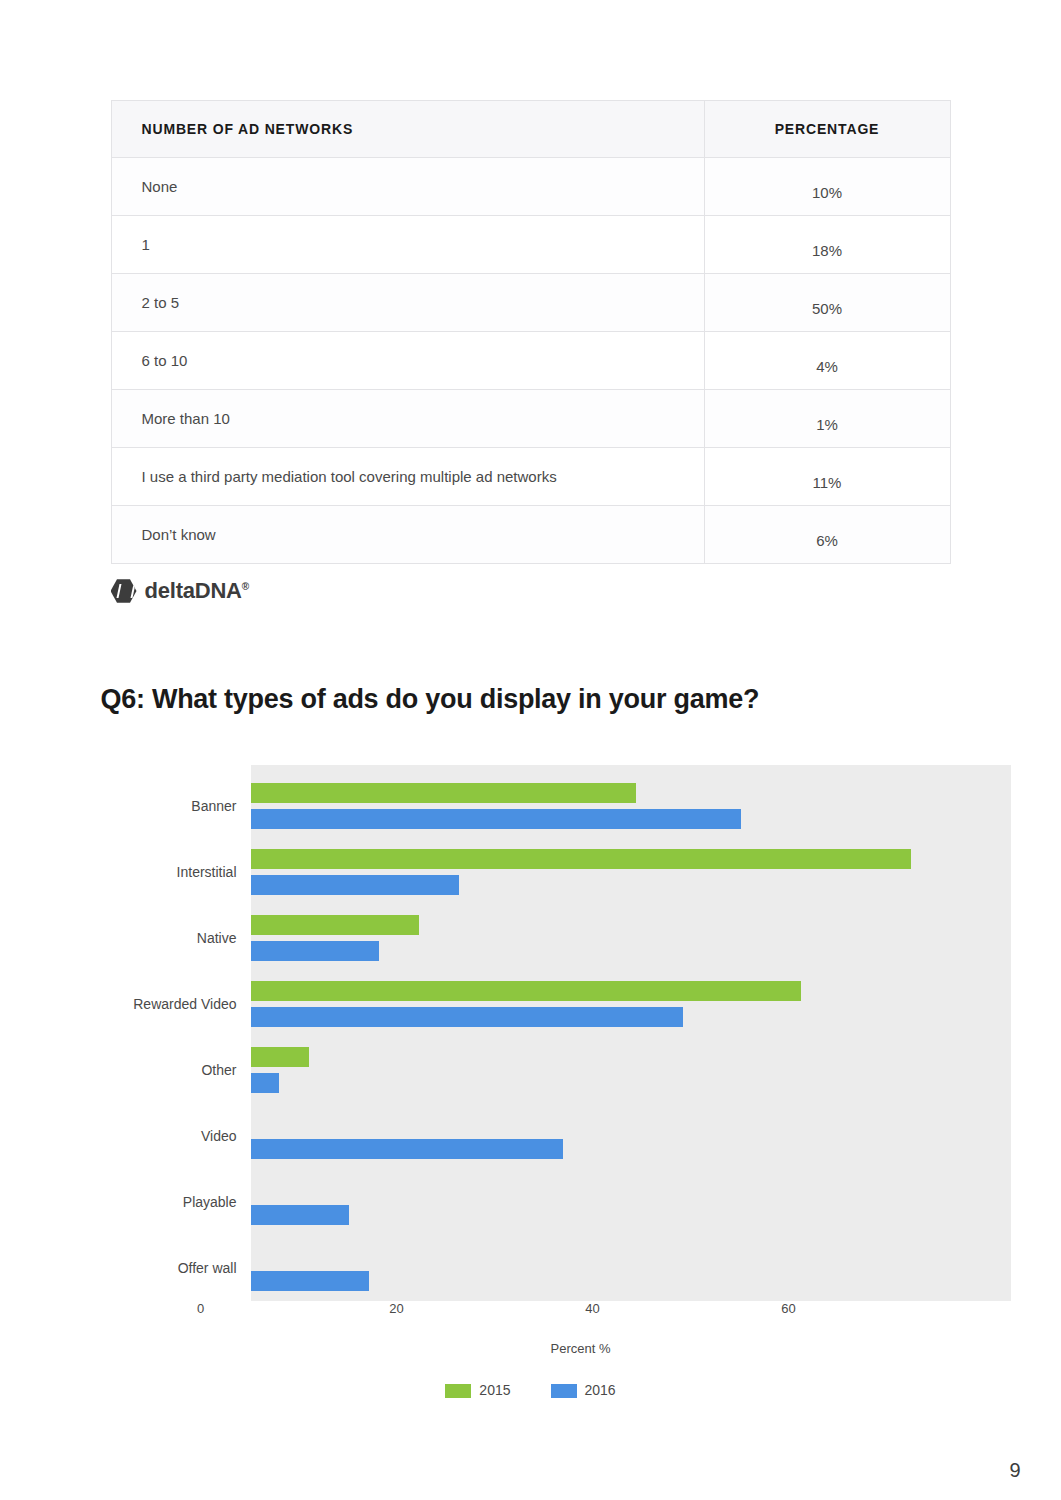| NUMBER OF AD NETWORKS | PERCENTAGE |
| --- | --- |
| None | 10% |
| 1 | 18% |
| 2 to 5 | 50% |
| 6 to 10 | 4% |
| More than 10 | 1% |
| I use a third party mediation tool covering multiple ad networks | 11% |
| Don’t know | 6% |
deltaDNA®
Q6: What types of ads do you display in your game?
Banner
Interstitial
Native
Rewarded Video
Other
Video
Playable
Offer wall
0
20
40
60
Percent %
2015
2016
9